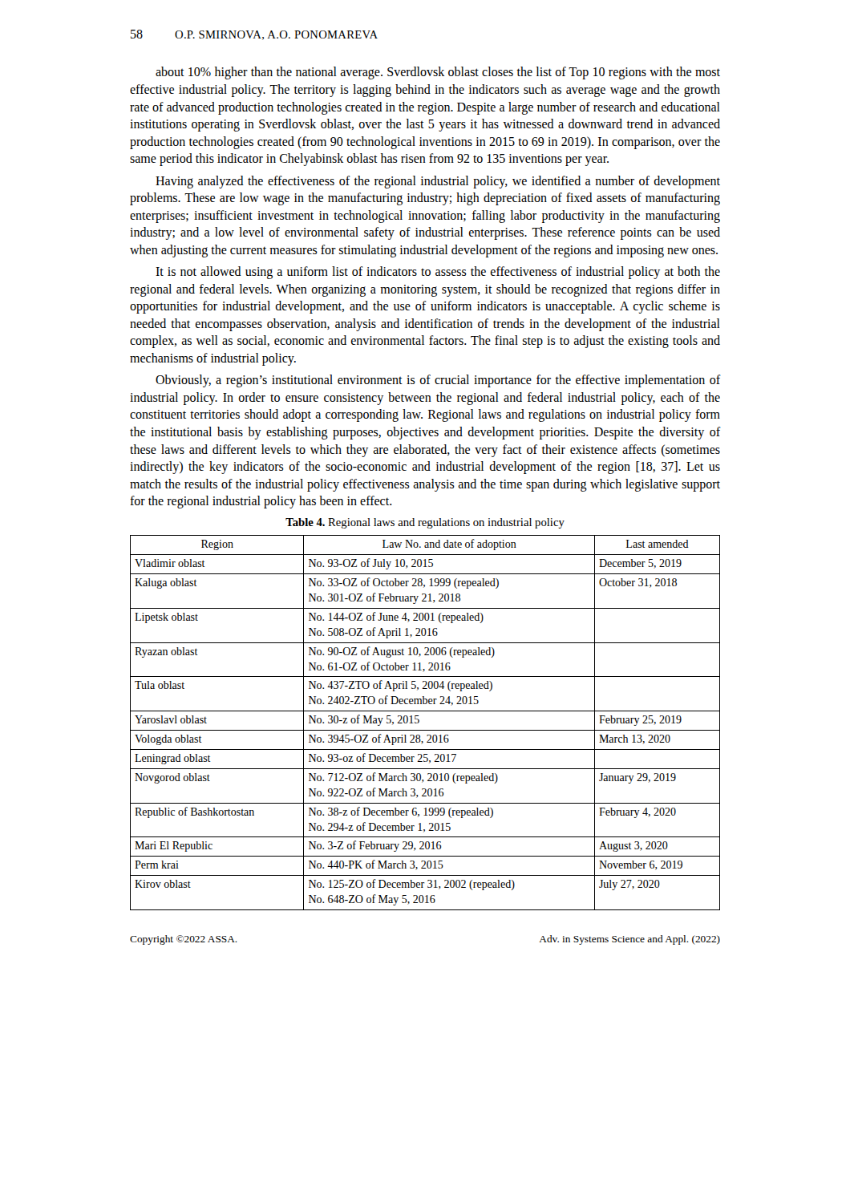58 O.P. SMIRNOVA, A.O. PONOMAREVA
about 10% higher than the national average. Sverdlovsk oblast closes the list of Top 10 regions with the most effective industrial policy. The territory is lagging behind in the indicators such as average wage and the growth rate of advanced production technologies created in the region. Despite a large number of research and educational institutions operating in Sverdlovsk oblast, over the last 5 years it has witnessed a downward trend in advanced production technologies created (from 90 technological inventions in 2015 to 69 in 2019). In comparison, over the same period this indicator in Chelyabinsk oblast has risen from 92 to 135 inventions per year.
Having analyzed the effectiveness of the regional industrial policy, we identified a number of development problems. These are low wage in the manufacturing industry; high depreciation of fixed assets of manufacturing enterprises; insufficient investment in technological innovation; falling labor productivity in the manufacturing industry; and a low level of environmental safety of industrial enterprises. These reference points can be used when adjusting the current measures for stimulating industrial development of the regions and imposing new ones.
It is not allowed using a uniform list of indicators to assess the effectiveness of industrial policy at both the regional and federal levels. When organizing a monitoring system, it should be recognized that regions differ in opportunities for industrial development, and the use of uniform indicators is unacceptable. A cyclic scheme is needed that encompasses observation, analysis and identification of trends in the development of the industrial complex, as well as social, economic and environmental factors. The final step is to adjust the existing tools and mechanisms of industrial policy.
Obviously, a region’s institutional environment is of crucial importance for the effective implementation of industrial policy. In order to ensure consistency between the regional and federal industrial policy, each of the constituent territories should adopt a corresponding law. Regional laws and regulations on industrial policy form the institutional basis by establishing purposes, objectives and development priorities. Despite the diversity of these laws and different levels to which they are elaborated, the very fact of their existence affects (sometimes indirectly) the key indicators of the socio-economic and industrial development of the region [18, 37]. Let us match the results of the industrial policy effectiveness analysis and the time span during which legislative support for the regional industrial policy has been in effect.
Table 4. Regional laws and regulations on industrial policy
| Region | Law No. and date of adoption | Last amended |
| --- | --- | --- |
| Vladimir oblast | No. 93-OZ of July 10, 2015 | December 5, 2019 |
| Kaluga oblast | No. 33-OZ of October 28, 1999 (repealed) No. 301-OZ of February 21, 2018 | October 31, 2018 |
| Lipetsk oblast | No. 144-OZ of June 4, 2001 (repealed) No. 508-OZ of April 1, 2016 | |
| Ryazan oblast | No. 90-OZ of August 10, 2006 (repealed) No. 61-OZ of October 11, 2016 | |
| Tula oblast | No. 437-ZTO of April 5, 2004 (repealed) No. 2402-ZTO of December 24, 2015 | |
| Yaroslavl oblast | No. 30-z of May 5, 2015 | February 25, 2019 |
| Vologda oblast | No. 3945-OZ of April 28, 2016 | March 13, 2020 |
| Leningrad oblast | No. 93-oz of December 25, 2017 | |
| Novgorod oblast | No. 712-OZ of March 30, 2010 (repealed) No. 922-OZ of March 3, 2016 | January 29, 2019 |
| Republic of Bashkortostan | No. 38-z of December 6, 1999 (repealed) No. 294-z of December 1, 2015 | February 4, 2020 |
| Mari El Republic | No. 3-Z of February 29, 2016 | August 3, 2020 |
| Perm krai | No. 440-PK of March 3, 2015 | November 6, 2019 |
| Kirov oblast | No. 125-ZO of December 31, 2002 (repealed) No. 648-ZO of May 5, 2016 | July 27, 2020 |
Copyright ©2022 ASSA. Adv. in Systems Science and Appl. (2022)